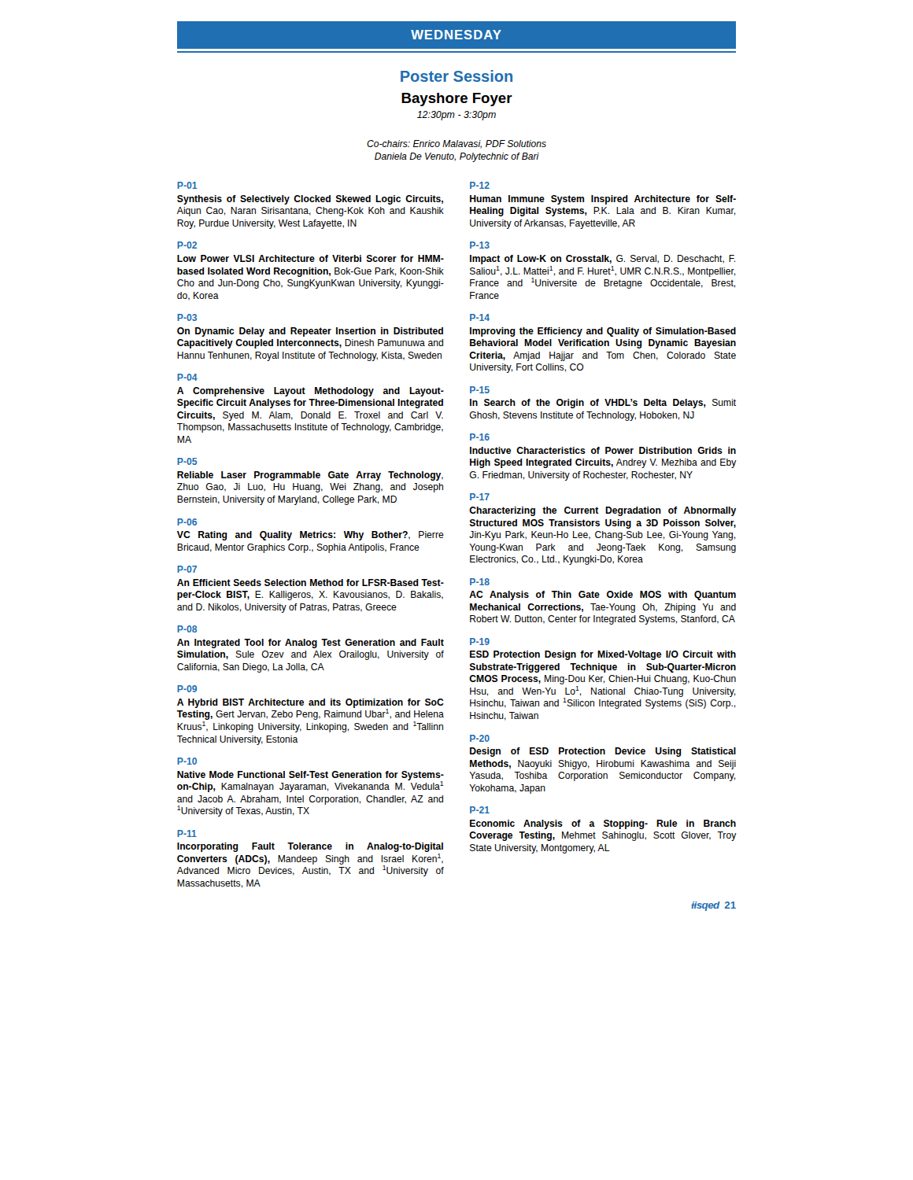WEDNESDAY
Poster Session
Bayshore Foyer
12:30pm - 3:30pm
Co-chairs: Enrico Malavasi, PDF Solutions
Daniela De Venuto, Polytechnic of Bari
P-01
Synthesis of Selectively Clocked Skewed Logic Circuits, Aiqun Cao, Naran Sirisantana, Cheng-Kok Koh and Kaushik Roy, Purdue University, West Lafayette, IN
P-02
Low Power VLSI Architecture of Viterbi Scorer for HMM-based Isolated Word Recognition, Bok-Gue Park, Koon-Shik Cho and Jun-Dong Cho, SungKyunKwan University, Kyunggi-do, Korea
P-03
On Dynamic Delay and Repeater Insertion in Distributed Capacitively Coupled Interconnects, Dinesh Pamunuwa and Hannu Tenhunen, Royal Institute of Technology, Kista, Sweden
P-04
A Comprehensive Layout Methodology and Layout-Specific Circuit Analyses for Three-Dimensional Integrated Circuits, Syed M. Alam, Donald E. Troxel and Carl V. Thompson, Massachusetts Institute of Technology, Cambridge, MA
P-05
Reliable Laser Programmable Gate Array Technology, Zhuo Gao, Ji Luo, Hu Huang, Wei Zhang, and Joseph Bernstein, University of Maryland, College Park, MD
P-06
VC Rating and Quality Metrics: Why Bother?, Pierre Bricaud, Mentor Graphics Corp., Sophia Antipolis, France
P-07
An Efficient Seeds Selection Method for LFSR-Based Test-per-Clock BIST, E. Kalligeros, X. Kavousianos, D. Bakalis, and D. Nikolos, University of Patras, Patras, Greece
P-08
An Integrated Tool for Analog Test Generation and Fault Simulation, Sule Ozev and Alex Orailoglu, University of California, San Diego, La Jolla, CA
P-09
A Hybrid BIST Architecture and its Optimization for SoC Testing, Gert Jervan, Zebo Peng, Raimund Ubar1, and Helena Kruus1, Linkoping University, Linkoping, Sweden and 1Tallinn Technical University, Estonia
P-10
Native Mode Functional Self-Test Generation for Systems-on-Chip, Kamalnayan Jayaraman, Vivekananda M. Vedula1 and Jacob A. Abraham, Intel Corporation, Chandler, AZ and 1University of Texas, Austin, TX
P-11
Incorporating Fault Tolerance in Analog-to-Digital Converters (ADCs), Mandeep Singh and Israel Koren1, Advanced Micro Devices, Austin, TX and 1University of Massachusetts, MA
P-12
Human Immune System Inspired Architecture for Self-Healing Digital Systems, P.K. Lala and B. Kiran Kumar, University of Arkansas, Fayetteville, AR
P-13
Impact of Low-K on Crosstalk, G. Serval, D. Deschacht, F. Saliou1, J.L. Mattei1, and F. Huret1, UMR C.N.R.S., Montpellier, France and 1Universite de Bretagne Occidentale, Brest, France
P-14
Improving the Efficiency and Quality of Simulation-Based Behavioral Model Verification Using Dynamic Bayesian Criteria, Amjad Hajjar and Tom Chen, Colorado State University, Fort Collins, CO
P-15
In Search of the Origin of VHDL’s Delta Delays, Sumit Ghosh, Stevens Institute of Technology, Hoboken, NJ
P-16
Inductive Characteristics of Power Distribution Grids in High Speed Integrated Circuits, Andrey V. Mezhiba and Eby G. Friedman, University of Rochester, Rochester, NY
P-17
Characterizing the Current Degradation of Abnormally Structured MOS Transistors Using a 3D Poisson Solver, Jin-Kyu Park, Keun-Ho Lee, Chang-Sub Lee, Gi-Young Yang, Young-Kwan Park and Jeong-Taek Kong, Samsung Electronics, Co., Ltd., Kyungki-Do, Korea
P-18
AC Analysis of Thin Gate Oxide MOS with Quantum Mechanical Corrections, Tae-Young Oh, Zhiping Yu and Robert W. Dutton, Center for Integrated Systems, Stanford, CA
P-19
ESD Protection Design for Mixed-Voltage I/O Circuit with Substrate-Triggered Technique in Sub-Quarter-Micron CMOS Process, Ming-Dou Ker, Chien-Hui Chuang, Kuo-Chun Hsu, and Wen-Yu Lo1, National Chiao-Tung University, Hsinchu, Taiwan and 1Silicon Integrated Systems (SiS) Corp., Hsinchu, Taiwan
P-20
Design of ESD Protection Device Using Statistical Methods, Naoyuki Shigyo, Hirobumi Kawashima and Seiji Yasuda, Toshiba Corporation Semiconductor Company, Yokohama, Japan
P-21
Economic Analysis of a Stopping- Rule in Branch Coverage Testing, Mehmet Sahinoglu, Scott Glover, Troy State University, Montgomery, AL
iisqed 21